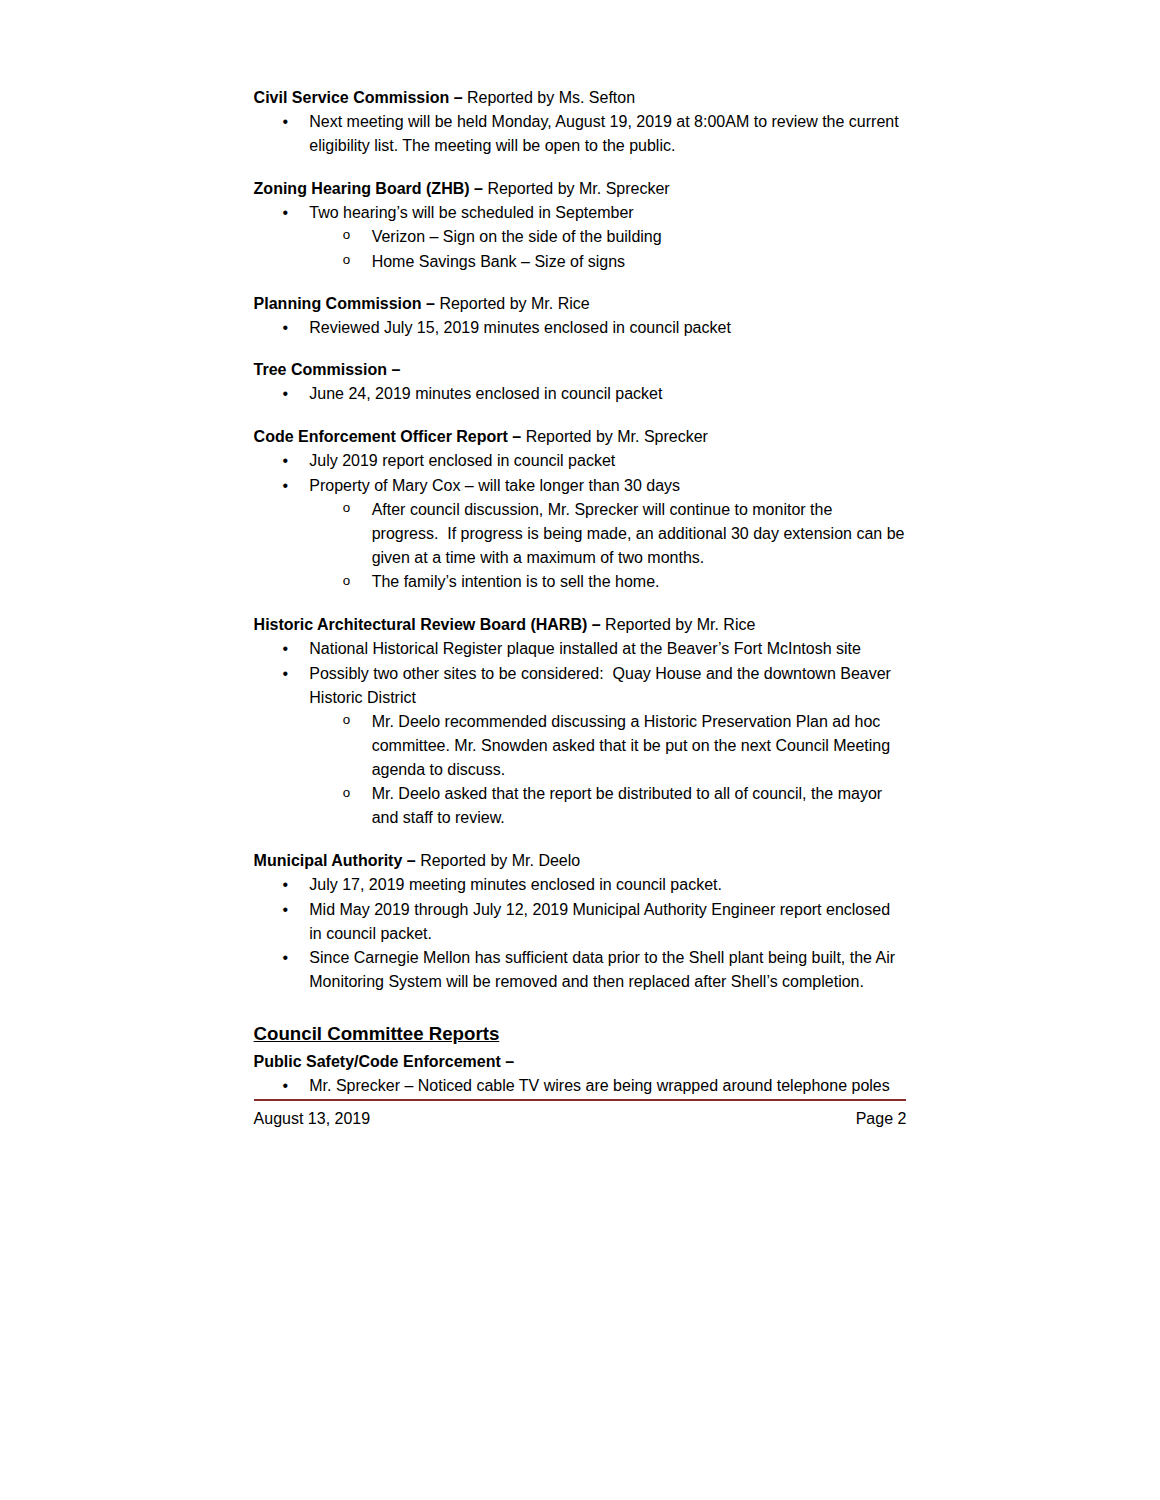Civil Service Commission – Reported by Ms. Sefton
Next meeting will be held Monday, August 19, 2019 at 8:00AM to review the current eligibility list. The meeting will be open to the public.
Zoning Hearing Board (ZHB) – Reported by Mr. Sprecker
Two hearing’s will be scheduled in September
Verizon – Sign on the side of the building
Home Savings Bank – Size of signs
Planning Commission – Reported by Mr. Rice
Reviewed July 15, 2019 minutes enclosed in council packet
Tree Commission –
June 24, 2019 minutes enclosed in council packet
Code Enforcement Officer Report – Reported by Mr. Sprecker
July 2019 report enclosed in council packet
Property of Mary Cox – will take longer than 30 days
After council discussion, Mr. Sprecker will continue to monitor the progress. If progress is being made, an additional 30 day extension can be given at a time with a maximum of two months.
The family’s intention is to sell the home.
Historic Architectural Review Board (HARB) – Reported by Mr. Rice
National Historical Register plaque installed at the Beaver’s Fort McIntosh site
Possibly two other sites to be considered: Quay House and the downtown Beaver Historic District
Mr. Deelo recommended discussing a Historic Preservation Plan ad hoc committee. Mr. Snowden asked that it be put on the next Council Meeting agenda to discuss.
Mr. Deelo asked that the report be distributed to all of council, the mayor and staff to review.
Municipal Authority – Reported by Mr. Deelo
July 17, 2019 meeting minutes enclosed in council packet.
Mid May 2019 through July 12, 2019 Municipal Authority Engineer report enclosed in council packet.
Since Carnegie Mellon has sufficient data prior to the Shell plant being built, the Air Monitoring System will be removed and then replaced after Shell’s completion.
Council Committee Reports
Public Safety/Code Enforcement –
Mr. Sprecker – Noticed cable TV wires are being wrapped around telephone poles
August 13, 2019
Page 2